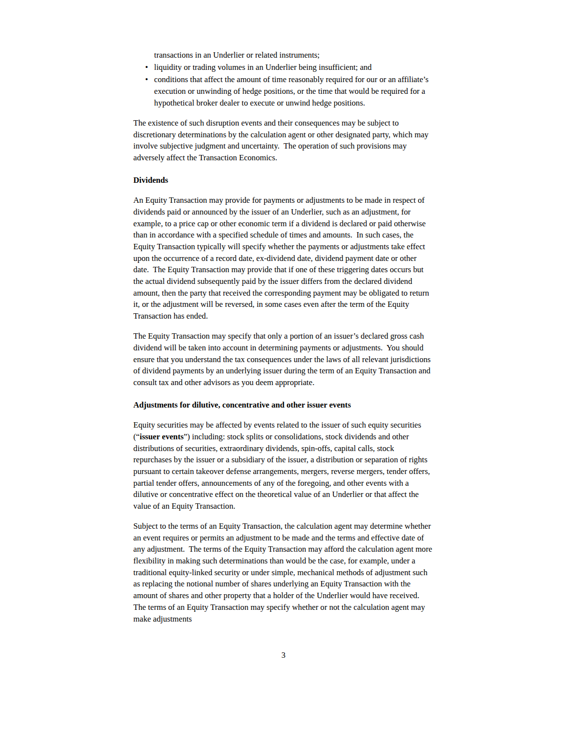transactions in an Underlier or related instruments;
liquidity or trading volumes in an Underlier being insufficient; and
conditions that affect the amount of time reasonably required for our or an affiliate’s execution or unwinding of hedge positions, or the time that would be required for a hypothetical broker dealer to execute or unwind hedge positions.
The existence of such disruption events and their consequences may be subject to discretionary determinations by the calculation agent or other designated party, which may involve subjective judgment and uncertainty. The operation of such provisions may adversely affect the Transaction Economics.
Dividends
An Equity Transaction may provide for payments or adjustments to be made in respect of dividends paid or announced by the issuer of an Underlier, such as an adjustment, for example, to a price cap or other economic term if a dividend is declared or paid otherwise than in accordance with a specified schedule of times and amounts. In such cases, the Equity Transaction typically will specify whether the payments or adjustments take effect upon the occurrence of a record date, ex-dividend date, dividend payment date or other date. The Equity Transaction may provide that if one of these triggering dates occurs but the actual dividend subsequently paid by the issuer differs from the declared dividend amount, then the party that received the corresponding payment may be obligated to return it, or the adjustment will be reversed, in some cases even after the term of the Equity Transaction has ended.
The Equity Transaction may specify that only a portion of an issuer’s declared gross cash dividend will be taken into account in determining payments or adjustments. You should ensure that you understand the tax consequences under the laws of all relevant jurisdictions of dividend payments by an underlying issuer during the term of an Equity Transaction and consult tax and other advisors as you deem appropriate.
Adjustments for dilutive, concentrative and other issuer events
Equity securities may be affected by events related to the issuer of such equity securities (“issuer events”) including: stock splits or consolidations, stock dividends and other distributions of securities, extraordinary dividends, spin-offs, capital calls, stock repurchases by the issuer or a subsidiary of the issuer, a distribution or separation of rights pursuant to certain takeover defense arrangements, mergers, reverse mergers, tender offers, partial tender offers, announcements of any of the foregoing, and other events with a dilutive or concentrative effect on the theoretical value of an Underlier or that affect the value of an Equity Transaction.
Subject to the terms of an Equity Transaction, the calculation agent may determine whether an event requires or permits an adjustment to be made and the terms and effective date of any adjustment. The terms of the Equity Transaction may afford the calculation agent more flexibility in making such determinations than would be the case, for example, under a traditional equity-linked security or under simple, mechanical methods of adjustment such as replacing the notional number of shares underlying an Equity Transaction with the amount of shares and other property that a holder of the Underlier would have received. The terms of an Equity Transaction may specify whether or not the calculation agent may make adjustments
3